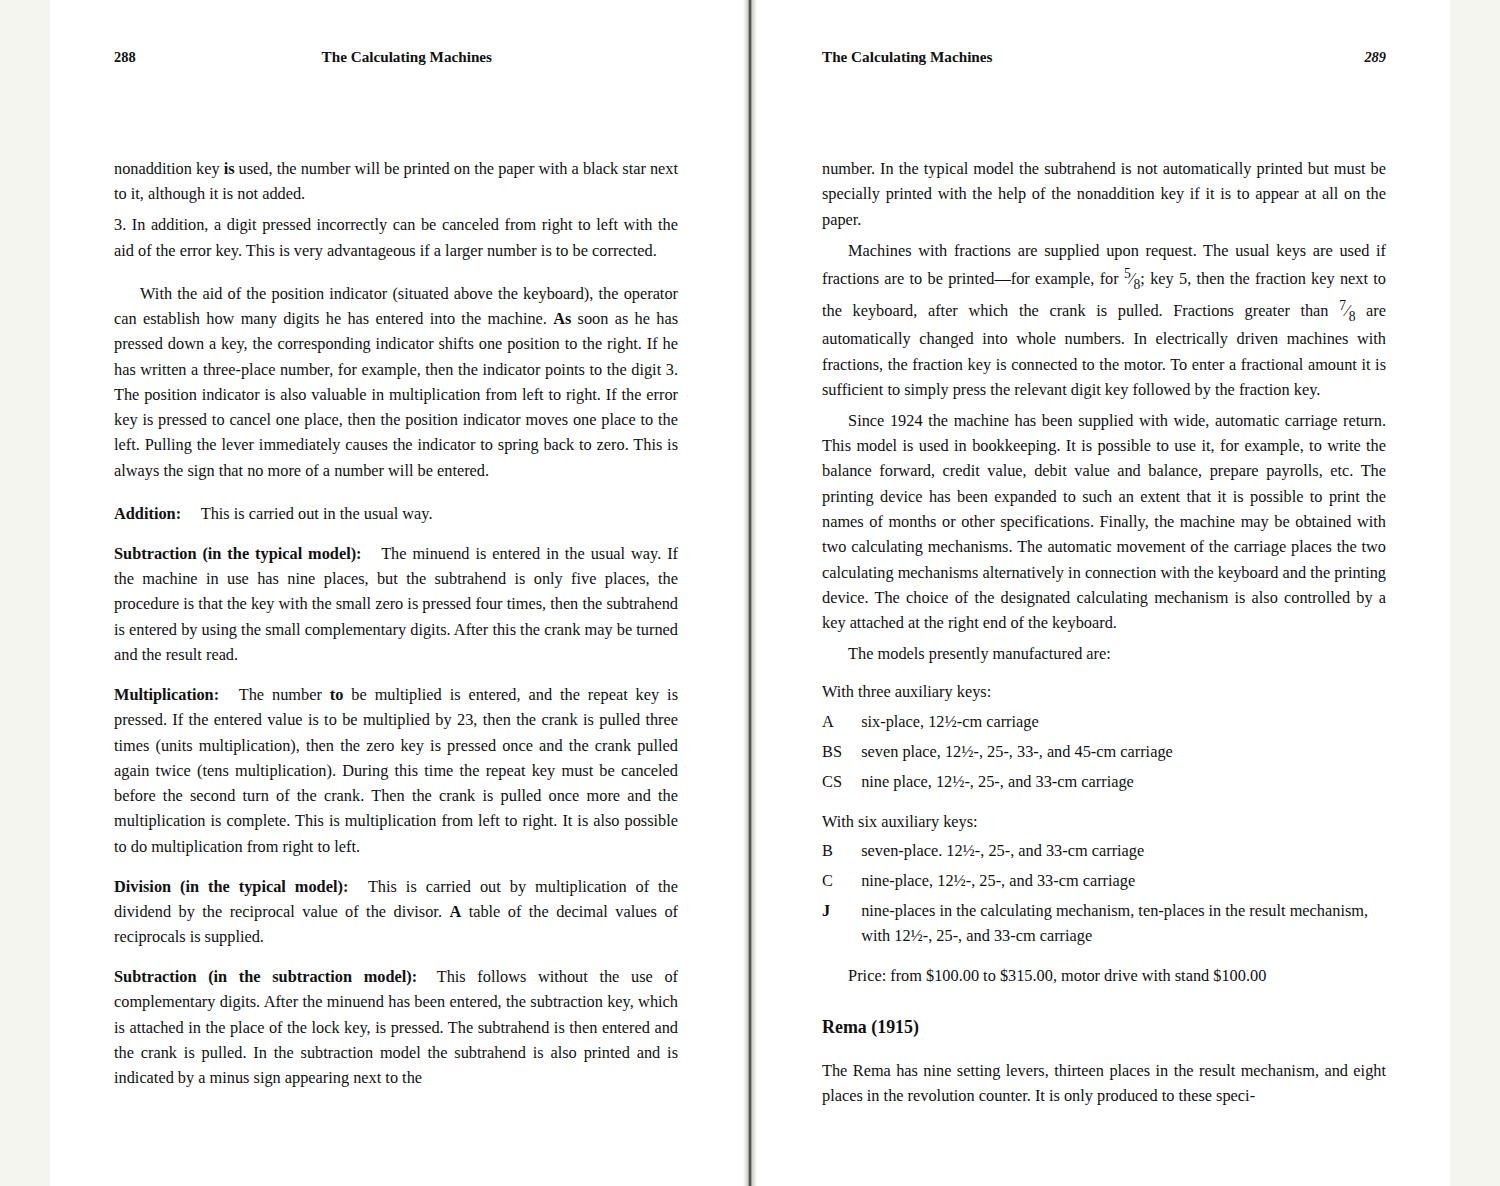288 The Calculating Machines
nonaddition key is used, the number will be printed on the paper with a black star next to it, although it is not added.
3. In addition, a digit pressed incorrectly can be canceled from right to left with the aid of the error key. This is very advantageous if a larger number is to be corrected.
With the aid of the position indicator (situated above the keyboard), the operator can establish how many digits he has entered into the machine. As soon as he has pressed down a key, the corresponding indicator shifts one position to the right. If he has written a three-place number, for example, then the indicator points to the digit 3. The position indicator is also valuable in multiplication from left to right. If the error key is pressed to cancel one place, then the position indicator moves one place to the left. Pulling the lever immediately causes the indicator to spring back to zero. This is always the sign that no more of a number will be entered.
Addition: This is carried out in the usual way.
Subtraction (in the typical model): The minuend is entered in the usual way. If the machine in use has nine places, but the subtrahend is only five places, the procedure is that the key with the small zero is pressed four times, then the subtrahend is entered by using the small complementary digits. After this the crank may be turned and the result read.
Multiplication: The number to be multiplied is entered, and the repeat key is pressed. If the entered value is to be multiplied by 23, then the crank is pulled three times (units multiplication), then the zero key is pressed once and the crank pulled again twice (tens multiplication). During this time the repeat key must be canceled before the second turn of the crank. Then the crank is pulled once more and the multiplication is complete. This is multiplication from left to right. It is also possible to do multiplication from right to left.
Division (in the typical model): This is carried out by multiplication of the dividend by the reciprocal value of the divisor. A table of the decimal values of reciprocals is supplied.
Subtraction (in the subtraction model): This follows without the use of complementary digits. After the minuend has been entered, the subtraction key, which is attached in the place of the lock key, is pressed. The subtrahend is then entered and the crank is pulled. In the subtraction model the subtrahend is also printed and is indicated by a minus sign appearing next to the
The Calculating Machines 289
number. In the typical model the subtrahend is not automatically printed but must be specially printed with the help of the nonaddition key if it is to appear at all on the paper.
Machines with fractions are supplied upon request. The usual keys are used if fractions are to be printed—for example, for 5⁄8; key 5, then the fraction key next to the keyboard, after which the crank is pulled. Fractions greater than 7⁄8 are automatically changed into whole numbers. In electrically driven machines with fractions, the fraction key is connected to the motor. To enter a fractional amount it is sufficient to simply press the relevant digit key followed by the fraction key.
Since 1924 the machine has been supplied with wide, automatic carriage return. This model is used in bookkeeping. It is possible to use it, for example, to write the balance forward, credit value, debit value and balance, prepare payrolls, etc. The printing device has been expanded to such an extent that it is possible to print the names of months or other specifications. Finally, the machine may be obtained with two calculating mechanisms. The automatic movement of the carriage places the two calculating mechanisms alternatively in connection with the keyboard and the printing device. The choice of the designated calculating mechanism is also controlled by a key attached at the right end of the keyboard.
The models presently manufactured are:
With three auxiliary keys:
Asix-place, 12½-cm carriage
BS seven place, 12½-, 25-, 33-, and 45-cm carriage
CS nine place, 12½-, 25-, and 33-cm carriage
With six auxiliary keys:
Bseven-place. 12½-, 25-, and 33-cm carriage
Cnine-place, 12½-, 25-, and 33-cm carriage
Jnine-places in the calculating mechanism, ten-places in the result mechanism, with 12½-, 25-, and 33-cm carriage
Price: from $100.00 to $315.00, motor drive with stand $100.00
Rema (1915)
The Rema has nine setting levers, thirteen places in the result mechanism, and eight places in the revolution counter. It is only produced to these speci-